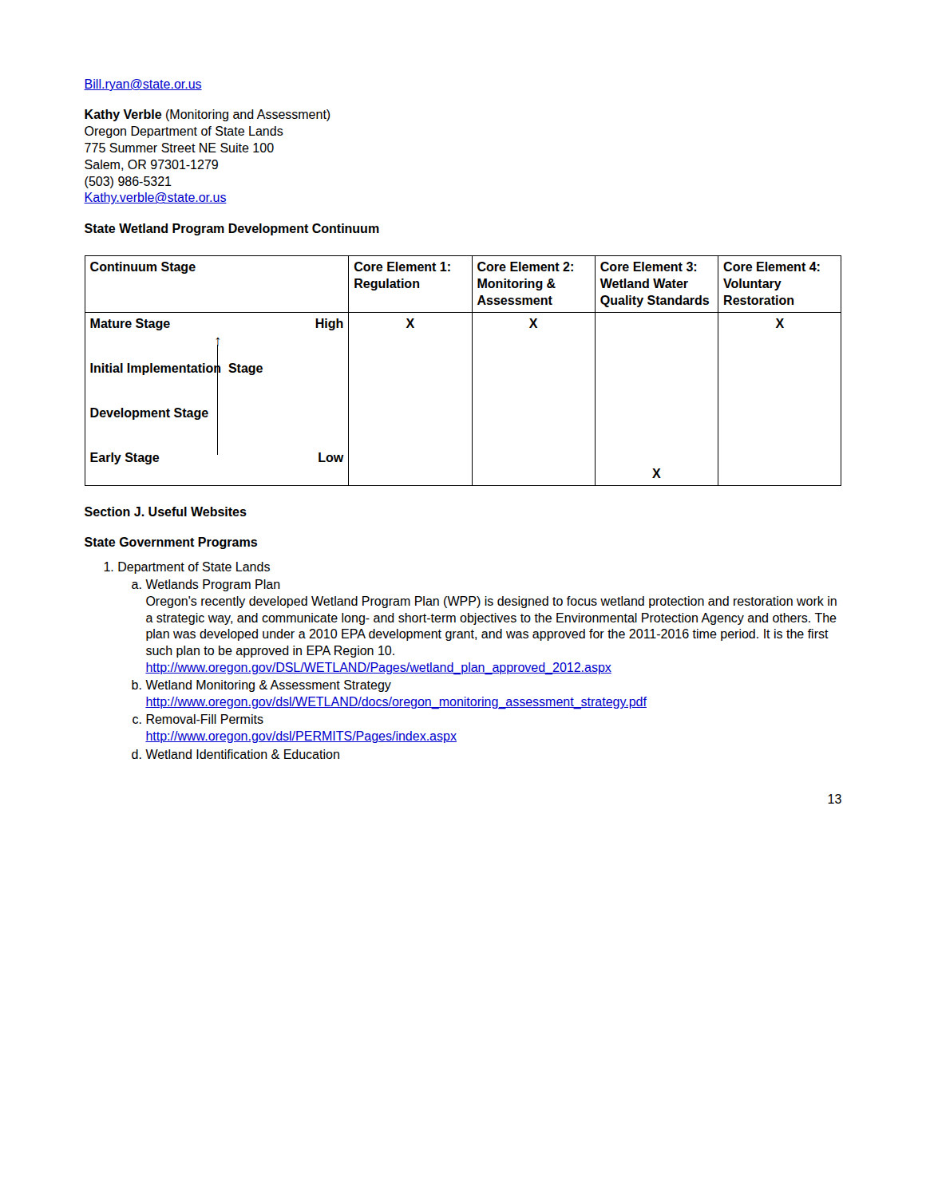Bill.ryan@state.or.us
Kathy Verble (Monitoring and Assessment)
Oregon Department of State Lands
775 Summer Street NE Suite 100
Salem, OR 97301-1279
(503) 986-5321
Kathy.verble@state.or.us
State Wetland Program Development Continuum
| Continuum Stage | Core Element 1: Regulation | Core Element 2: Monitoring & Assessment | Core Element 3: Wetland Water Quality Standards | Core Element 4: Voluntary Restoration |
| --- | --- | --- | --- | --- |
| Mature Stage High ↑ Initial Implementation Stage Development Stage Early Stage Low | X | X | X | X |
Section J. Useful Websites
State Government Programs
Department of State Lands
Wetlands Program Plan
Oregon's recently developed Wetland Program Plan (WPP) is designed to focus wetland protection and restoration work in a strategic way, and communicate long- and short-term objectives to the Environmental Protection Agency and others. The plan was developed under a 2010 EPA development grant, and was approved for the 2011-2016 time period. It is the first such plan to be approved in EPA Region 10.
http://www.oregon.gov/DSL/WETLAND/Pages/wetland_plan_approved_2012.aspx
Wetland Monitoring & Assessment Strategy
http://www.oregon.gov/dsl/WETLAND/docs/oregon_monitoring_assessment_strategy.pdf
Removal-Fill Permits
http://www.oregon.gov/dsl/PERMITS/Pages/index.aspx
Wetland Identification & Education
13